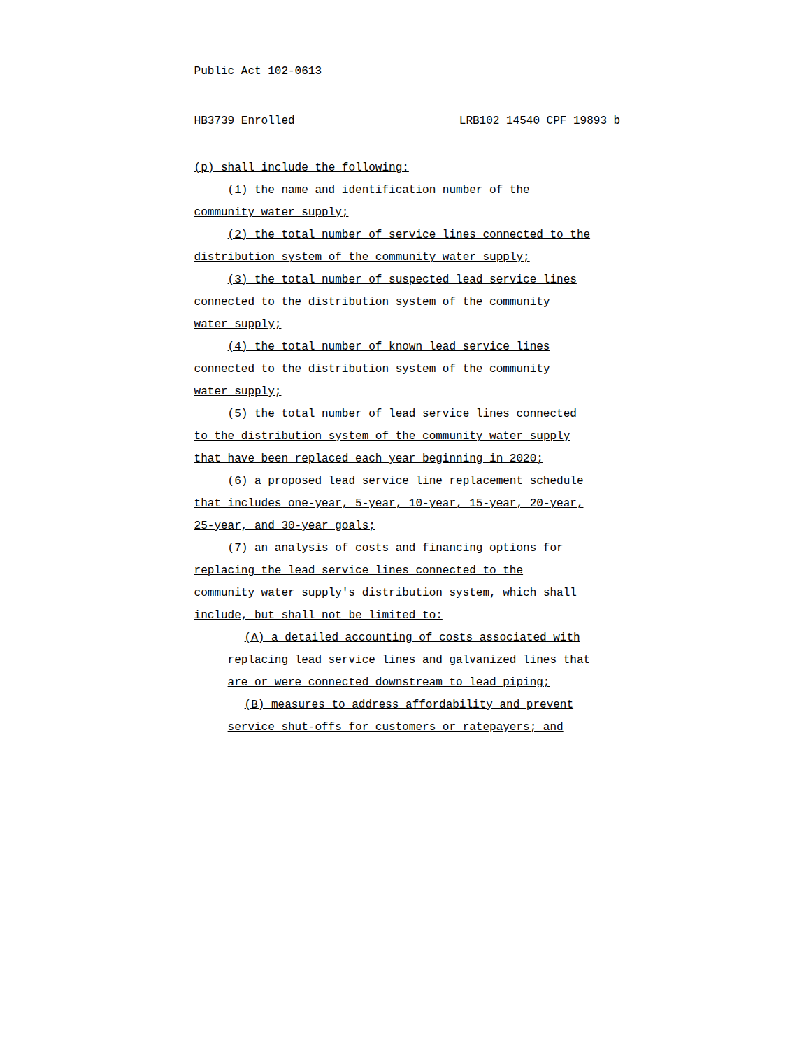Public Act 102-0613
HB3739 Enrolled LRB102 14540 CPF 19893 b
(p) shall include the following:
(1) the name and identification number of the
community water supply;
(2) the total number of service lines connected to the
distribution system of the community water supply;
(3) the total number of suspected lead service lines
connected to the distribution system of the community
water supply;
(4) the total number of known lead service lines
connected to the distribution system of the community
water supply;
(5) the total number of lead service lines connected
to the distribution system of the community water supply
that have been replaced each year beginning in 2020;
(6) a proposed lead service line replacement schedule
that includes one-year, 5-year, 10-year, 15-year, 20-year,
25-year, and 30-year goals;
(7) an analysis of costs and financing options for
replacing the lead service lines connected to the
community water supply's distribution system, which shall
include, but shall not be limited to:
(A) a detailed accounting of costs associated with
replacing lead service lines and galvanized lines that
are or were connected downstream to lead piping;
(B) measures to address affordability and prevent
service shut-offs for customers or ratepayers; and